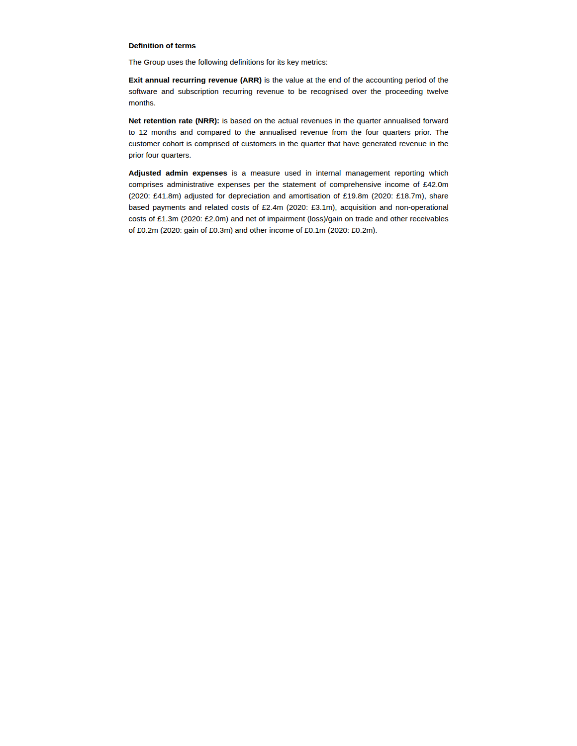Definition of terms
The Group uses the following definitions for its key metrics:
Exit annual recurring revenue (ARR) is the value at the end of the accounting period of the software and subscription recurring revenue to be recognised over the proceeding twelve months.
Net retention rate (NRR): is based on the actual revenues in the quarter annualised forward to 12 months and compared to the annualised revenue from the four quarters prior. The customer cohort is comprised of customers in the quarter that have generated revenue in the prior four quarters.
Adjusted admin expenses is a measure used in internal management reporting which comprises administrative expenses per the statement of comprehensive income of £42.0m (2020: £41.8m) adjusted for depreciation and amortisation of £19.8m (2020: £18.7m), share based payments and related costs of £2.4m (2020: £3.1m), acquisition and non-operational costs of £1.3m (2020: £2.0m) and net of impairment (loss)/gain on trade and other receivables of £0.2m (2020: gain of £0.3m) and other income of £0.1m (2020: £0.2m).